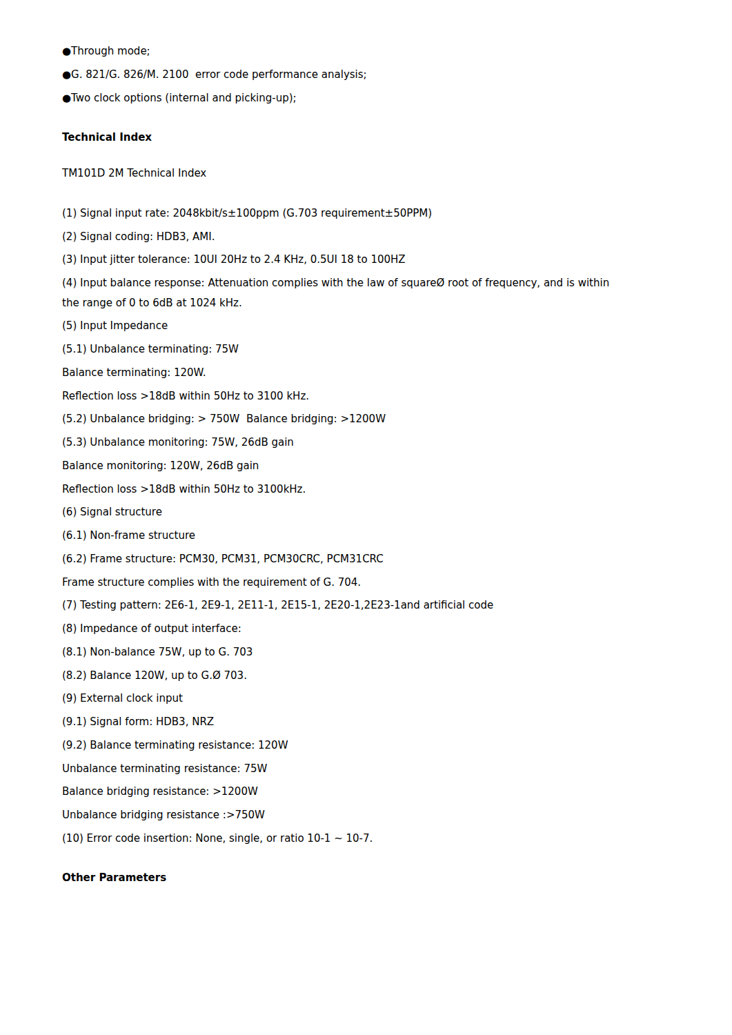●Through mode;
●G. 821/G. 826/M. 2100 error code performance analysis;
●Two clock options (internal and picking-up);
Technical Index
TM101D 2M Technical Index
(1) Signal input rate: 2048kbit/s±100ppm (G.703 requirement±50PPM)
(2) Signal coding: HDB3, AMI.
(3) Input jitter tolerance: 10UI 20Hz to 2.4 KHz, 0.5UI 18 to 100HZ
(4) Input balance response: Attenuation complies with the law of squareØ root of frequency, and is within the range of 0 to 6dB at 1024 kHz.
(5) Input Impedance
(5.1) Unbalance terminating: 75W
Balance terminating: 120W.
Reflection loss >18dB within 50Hz to 3100 kHz.
(5.2) Unbalance bridging: > 750W Balance bridging: >1200W
(5.3) Unbalance monitoring: 75W, 26dB gain
Balance monitoring: 120W, 26dB gain
Reflection loss >18dB within 50Hz to 3100kHz.
(6) Signal structure
(6.1) Non-frame structure
(6.2) Frame structure: PCM30, PCM31, PCM30CRC, PCM31CRC
Frame structure complies with the requirement of G. 704.
(7) Testing pattern: 2E6-1, 2E9-1, 2E11-1, 2E15-1, 2E20-1,2E23-1and artificial code
(8) Impedance of output interface:
(8.1) Non-balance 75W, up to G. 703
(8.2) Balance 120W, up to G.Ø 703.
(9) External clock input
(9.1) Signal form: HDB3, NRZ
(9.2) Balance terminating resistance: 120W
Unbalance terminating resistance: 75W
Balance bridging resistance: >1200W
Unbalance bridging resistance :>750W
(10) Error code insertion: None, single, or ratio 10-1 ~ 10-7.
Other Parameters